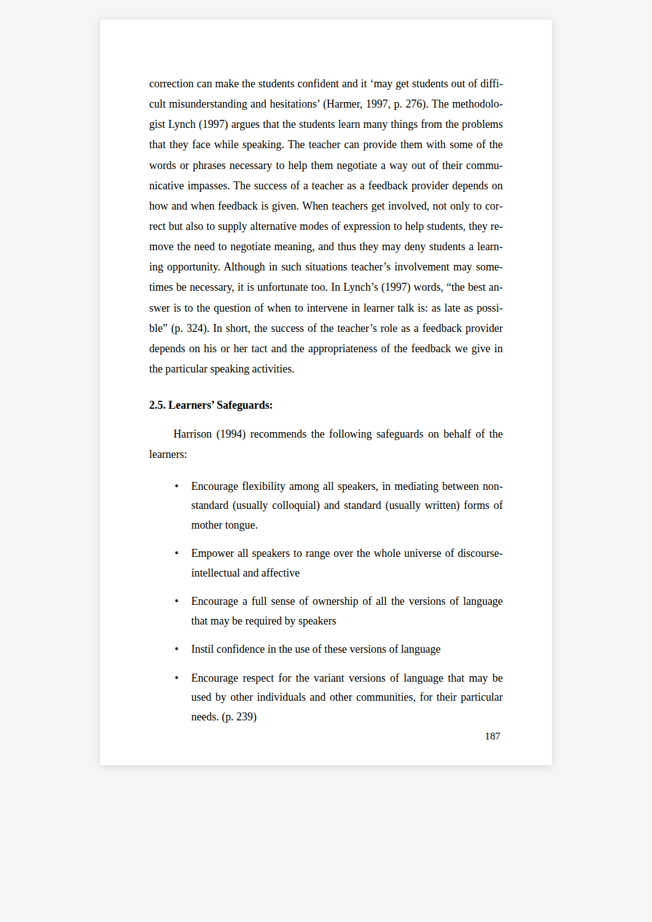correction can make the students confident and it ‘may get students out of difficult misunderstanding and hesitations’ (Harmer, 1997, p. 276). The methodologist Lynch (1997) argues that the students learn many things from the problems that they face while speaking. The teacher can provide them with some of the words or phrases necessary to help them negotiate a way out of their communicative impasses. The success of a teacher as a feedback provider depends on how and when feedback is given. When teachers get involved, not only to correct but also to supply alternative modes of expression to help students, they remove the need to negotiate meaning, and thus they may deny students a learning opportunity. Although in such situations teacher’s involvement may sometimes be necessary, it is unfortunate too. In Lynch’s (1997) words, “the best answer is to the question of when to intervene in learner talk is: as late as possible” (p. 324). In short, the success of the teacher’s role as a feedback provider depends on his or her tact and the appropriateness of the feedback we give in the particular speaking activities.
2.5. Learners’ Safeguards:
Harrison (1994) recommends the following safeguards on behalf of the learners:
Encourage flexibility among all speakers, in mediating between non-standard (usually colloquial) and standard (usually written) forms of mother tongue.
Empower all speakers to range over the whole universe of discourse-intellectual and affective
Encourage a full sense of ownership of all the versions of language that may be required by speakers
Instil confidence in the use of these versions of language
Encourage respect for the variant versions of language that may be used by other individuals and other communities, for their particular needs. (p. 239)
187